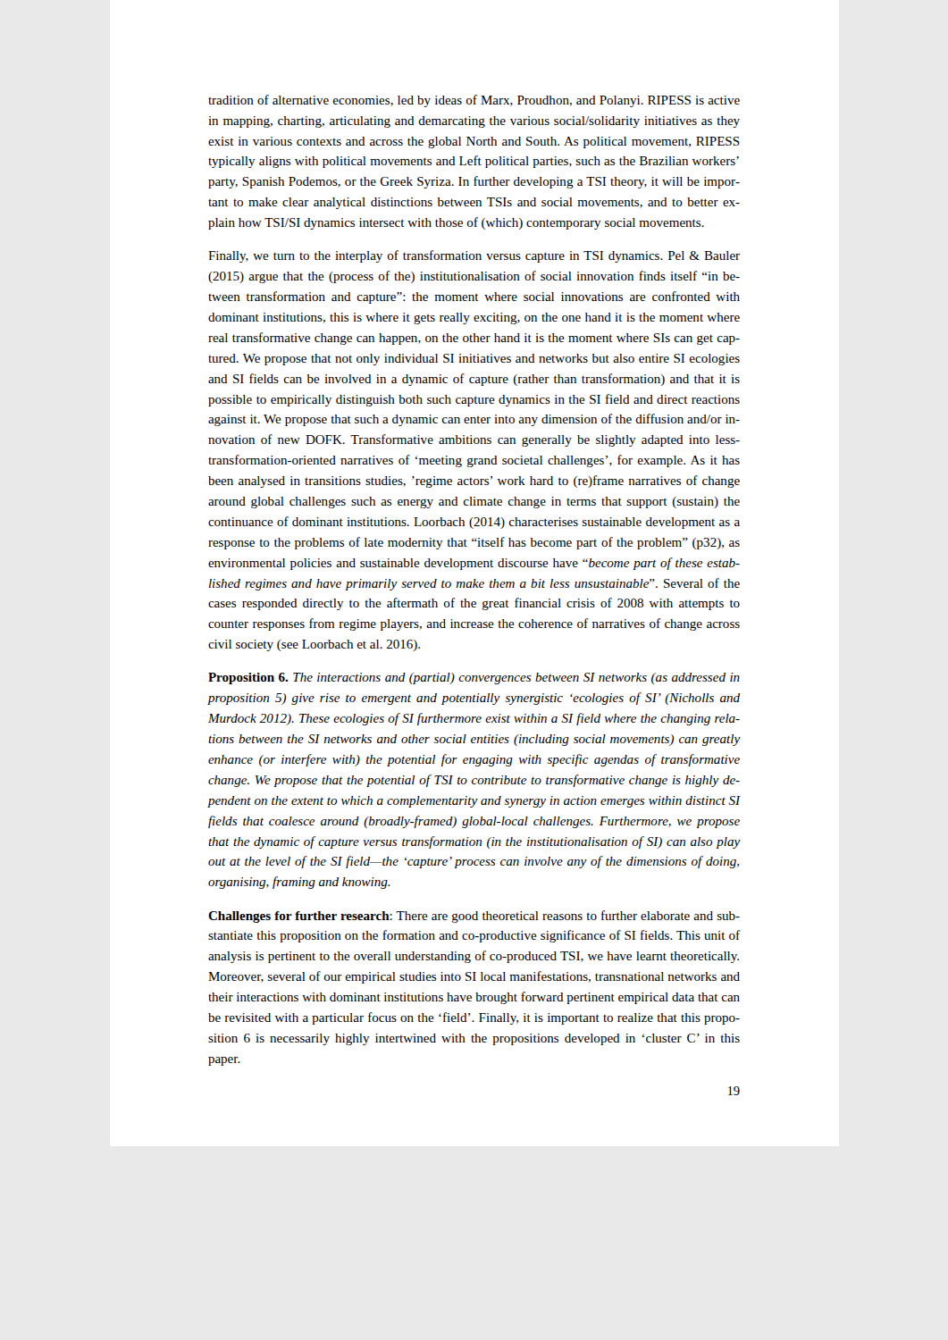tradition of alternative economies, led by ideas of Marx, Proudhon, and Polanyi. RIPESS is active in mapping, charting, articulating and demarcating the various social/solidarity initiatives as they exist in various contexts and across the global North and South. As political movement, RIPESS typically aligns with political movements and Left political parties, such as the Brazilian workers’ party, Spanish Podemos, or the Greek Syriza. In further developing a TSI theory, it will be important to make clear analytical distinctions between TSIs and social movements, and to better explain how TSI/SI dynamics intersect with those of (which) contemporary social movements.
Finally, we turn to the interplay of transformation versus capture in TSI dynamics. Pel & Bauler (2015) argue that the (process of the) institutionalisation of social innovation finds itself “in between transformation and capture”: the moment where social innovations are confronted with dominant institutions, this is where it gets really exciting, on the one hand it is the moment where real transformative change can happen, on the other hand it is the moment where SIs can get captured. We propose that not only individual SI initiatives and networks but also entire SI ecologies and SI fields can be involved in a dynamic of capture (rather than transformation) and that it is possible to empirically distinguish both such capture dynamics in the SI field and direct reactions against it. We propose that such a dynamic can enter into any dimension of the diffusion and/or innovation of new DOFK. Transformative ambitions can generally be slightly adapted into less-transformation-oriented narratives of ‘meeting grand societal challenges’, for example. As it has been analysed in transitions studies, ’regime actors’ work hard to (re)frame narratives of change around global challenges such as energy and climate change in terms that support (sustain) the continuance of dominant institutions. Loorbach (2014) characterises sustainable development as a response to the problems of late modernity that “itself has become part of the problem” (p32), as environmental policies and sustainable development discourse have “become part of these established regimes and have primarily served to make them a bit less unsustainable”. Several of the cases responded directly to the aftermath of the great financial crisis of 2008 with attempts to counter responses from regime players, and increase the coherence of narratives of change across civil society (see Loorbach et al. 2016).
Proposition 6. The interactions and (partial) convergences between SI networks (as addressed in proposition 5) give rise to emergent and potentially synergistic ‘ecologies of SI’ (Nicholls and Murdock 2012). These ecologies of SI furthermore exist within a SI field where the changing relations between the SI networks and other social entities (including social movements) can greatly enhance (or interfere with) the potential for engaging with specific agendas of transformative change. We propose that the potential of TSI to contribute to transformative change is highly dependent on the extent to which a complementarity and synergy in action emerges within distinct SI fields that coalesce around (broadly-framed) global-local challenges. Furthermore, we propose that the dynamic of capture versus transformation (in the institutionalisation of SI) can also play out at the level of the SI field—the ‘capture’ process can involve any of the dimensions of doing, organising, framing and knowing.
Challenges for further research: There are good theoretical reasons to further elaborate and substantiate this proposition on the formation and co-productive significance of SI fields. This unit of analysis is pertinent to the overall understanding of co-produced TSI, we have learnt theoretically. Moreover, several of our empirical studies into SI local manifestations, transnational networks and their interactions with dominant institutions have brought forward pertinent empirical data that can be revisited with a particular focus on the ‘field’. Finally, it is important to realize that this proposition 6 is necessarily highly intertwined with the propositions developed in ‘cluster C’ in this paper.
19